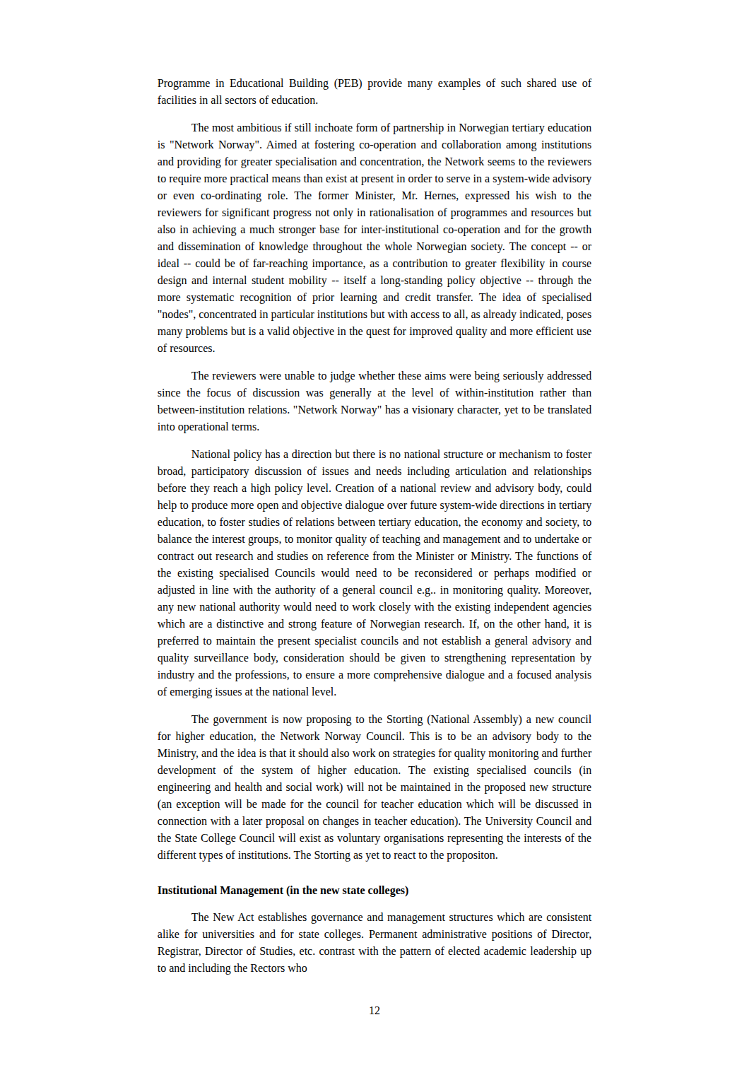Programme in Educational Building (PEB) provide many examples of such shared use of facilities in all sectors of education.
The most ambitious if still inchoate form of partnership in Norwegian tertiary education is "Network Norway". Aimed at fostering co-operation and collaboration among institutions and providing for greater specialisation and concentration, the Network seems to the reviewers to require more practical means than exist at present in order to serve in a system-wide advisory or even co-ordinating role. The former Minister, Mr. Hernes, expressed his wish to the reviewers for significant progress not only in rationalisation of programmes and resources but also in achieving a much stronger base for inter-institutional co-operation and for the growth and dissemination of knowledge throughout the whole Norwegian society. The concept -- or ideal -- could be of far-reaching importance, as a contribution to greater flexibility in course design and internal student mobility -- itself a long-standing policy objective -- through the more systematic recognition of prior learning and credit transfer. The idea of specialised "nodes", concentrated in particular institutions but with access to all, as already indicated, poses many problems but is a valid objective in the quest for improved quality and more efficient use of resources.
The reviewers were unable to judge whether these aims were being seriously addressed since the focus of discussion was generally at the level of within-institution rather than between-institution relations. "Network Norway" has a visionary character, yet to be translated into operational terms.
National policy has a direction but there is no national structure or mechanism to foster broad, participatory discussion of issues and needs including articulation and relationships before they reach a high policy level. Creation of a national review and advisory body, could help to produce more open and objective dialogue over future system-wide directions in tertiary education, to foster studies of relations between tertiary education, the economy and society, to balance the interest groups, to monitor quality of teaching and management and to undertake or contract out research and studies on reference from the Minister or Ministry. The functions of the existing specialised Councils would need to be reconsidered or perhaps modified or adjusted in line with the authority of a general council e.g.. in monitoring quality. Moreover, any new national authority would need to work closely with the existing independent agencies which are a distinctive and strong feature of Norwegian research. If, on the other hand, it is preferred to maintain the present specialist councils and not establish a general advisory and quality surveillance body, consideration should be given to strengthening representation by industry and the professions, to ensure a more comprehensive dialogue and a focused analysis of emerging issues at the national level.
The government is now proposing to the Storting (National Assembly) a new council for higher education, the Network Norway Council. This is to be an advisory body to the Ministry, and the idea is that it should also work on strategies for quality monitoring and further development of the system of higher education. The existing specialised councils (in engineering and health and social work) will not be maintained in the proposed new structure (an exception will be made for the council for teacher education which will be discussed in connection with a later proposal on changes in teacher education). The University Council and the State College Council will exist as voluntary organisations representing the interests of the different types of institutions. The Storting as yet to react to the propositon.
Institutional Management (in the new state colleges)
The New Act establishes governance and management structures which are consistent alike for universities and for state colleges. Permanent administrative positions of Director, Registrar, Director of Studies, etc. contrast with the pattern of elected academic leadership up to and including the Rectors who
12